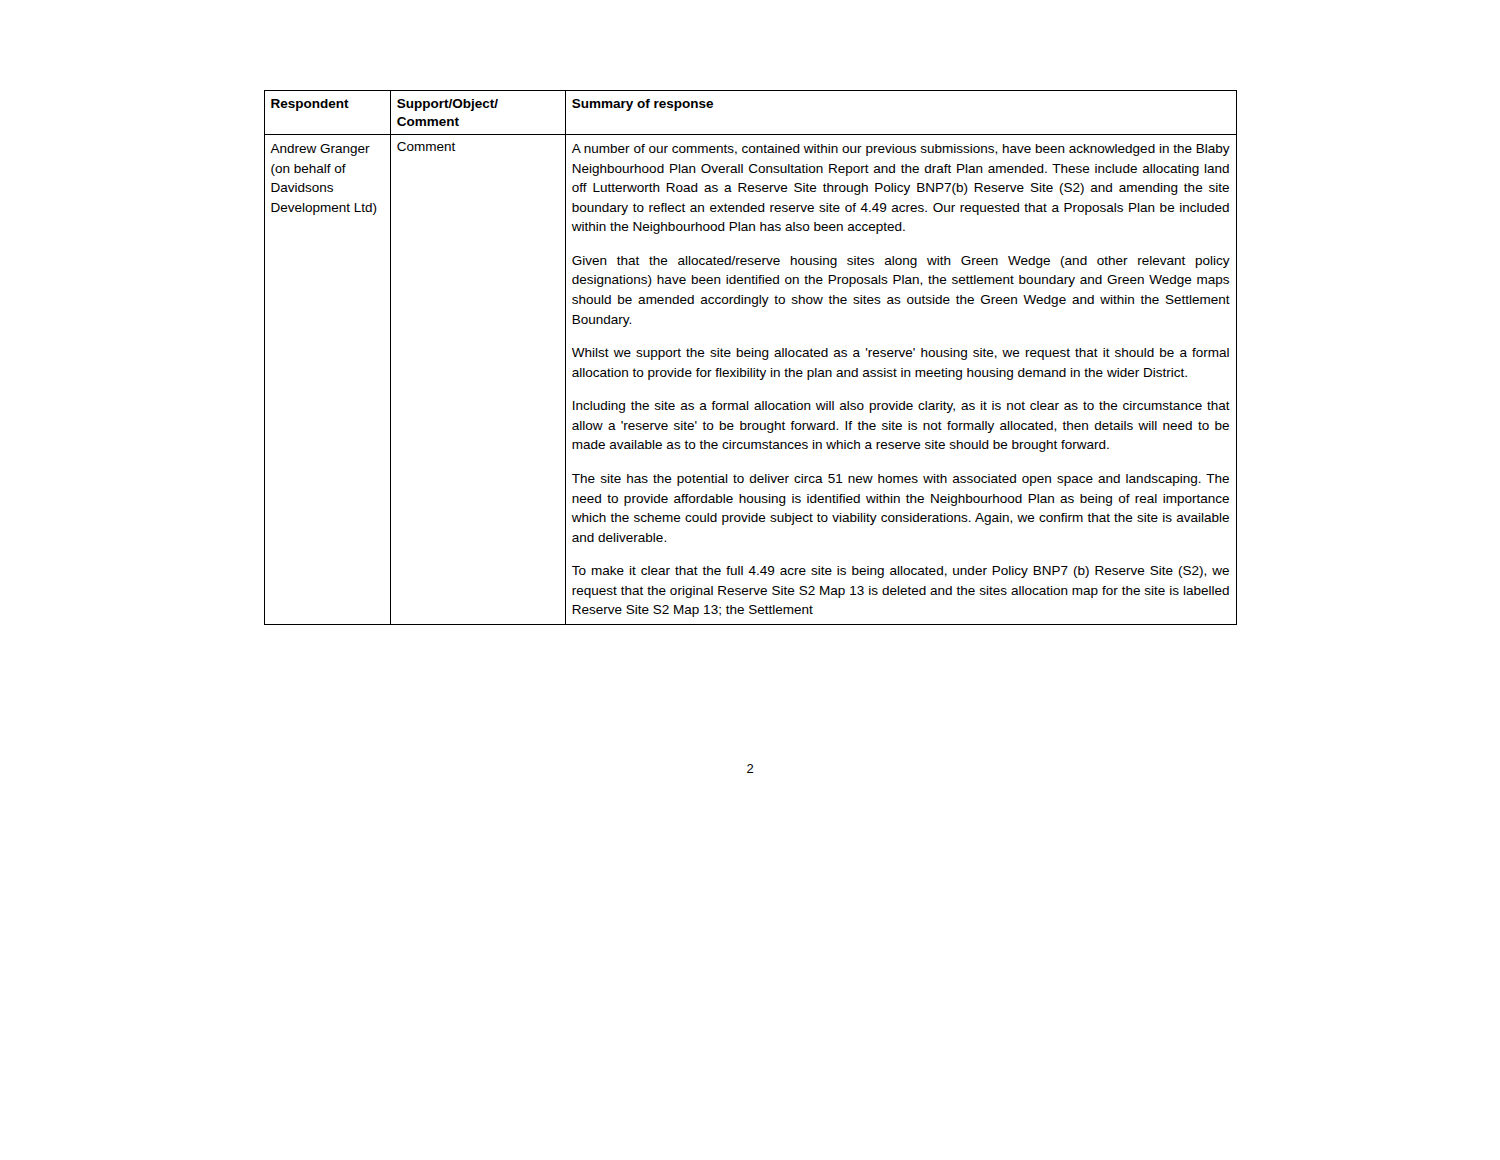| Respondent | Support/Object/ Comment | Summary of response |
| --- | --- | --- |
| Andrew Granger (on behalf of Davidsons Development Ltd) | Comment | A number of our comments, contained within our previous submissions, have been acknowledged in the Blaby Neighbourhood Plan Overall Consultation Report and the draft Plan amended. These include allocating land off Lutterworth Road as a Reserve Site through Policy BNP7(b) Reserve Site (S2) and amending the site boundary to reflect an extended reserve site of 4.49 acres. Our requested that a Proposals Plan be included within the Neighbourhood Plan has also been accepted. Given that the allocated/reserve housing sites along with Green Wedge (and other relevant policy designations) have been identified on the Proposals Plan, the settlement boundary and Green Wedge maps should be amended accordingly to show the sites as outside the Green Wedge and within the Settlement Boundary. Whilst we support the site being allocated as a 'reserve' housing site, we request that it should be a formal allocation to provide for flexibility in the plan and assist in meeting housing demand in the wider District. Including the site as a formal allocation will also provide clarity, as it is not clear as to the circumstance that allow a 'reserve site' to be brought forward. If the site is not formally allocated, then details will need to be made available as to the circumstances in which a reserve site should be brought forward. The site has the potential to deliver circa 51 new homes with associated open space and landscaping. The need to provide affordable housing is identified within the Neighbourhood Plan as being of real importance which the scheme could provide subject to viability considerations. Again, we confirm that the site is available and deliverable. To make it clear that the full 4.49 acre site is being allocated, under Policy BNP7 (b) Reserve Site (S2), we request that the original Reserve Site S2 Map 13 is deleted and the sites allocation map for the site is labelled Reserve Site S2 Map 13; the Settlement |
2